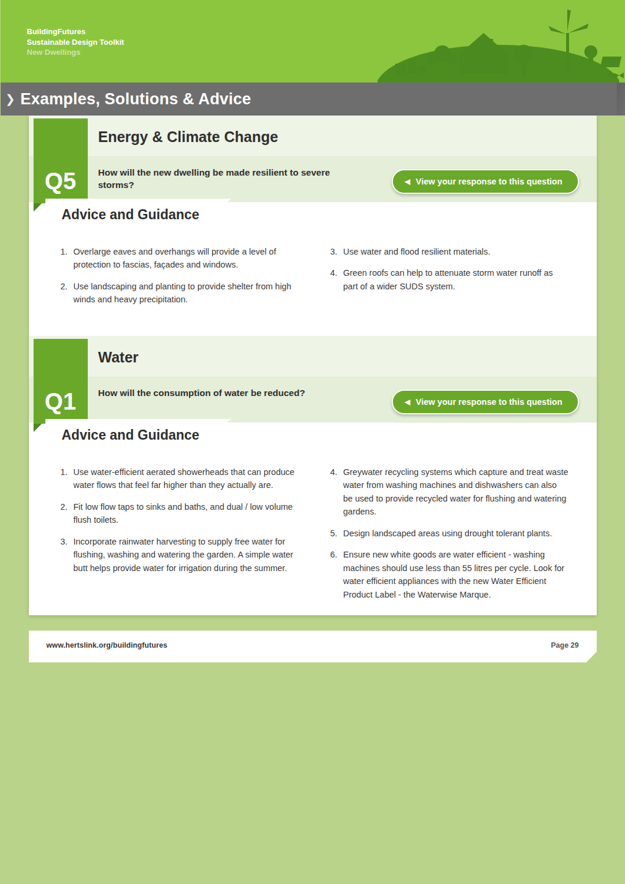Building Futures
Sustainable Design Toolkit
New Dwellings
❯
Examples, Solutions & Advice
Energy & Climate Change
Q5
How will the new dwelling be made resilient to severe storms?
◀ View your response to this question
Advice and Guidance
Overlarge eaves and overhangs will provide a level of protection to fascias, façades and windows.
Use landscaping and planting to provide shelter from high winds and heavy precipitation.
Use water and flood resilient materials.
Green roofs can help to attenuate storm water runoff as part of a wider SUDS system.
Water
Q1
How will the consumption of water be reduced?
◀ View your response to this question
Advice and Guidance
Use water-efficient aerated showerheads that can produce water flows that feel far higher than they actually are.
Fit low flow taps to sinks and baths, and dual / low volume flush toilets.
Incorporate rainwater harvesting to supply free water for flushing, washing and watering the garden. A simple water butt helps provide water for irrigation during the summer.
Greywater recycling systems which capture and treat waste water from washing machines and dishwashers can also be used to provide recycled water for flushing and watering gardens.
Design landscaped areas using drought tolerant plants.
Ensure new white goods are water efficient - washing machines should use less than 55 litres per cycle. Look for water efficient appliances with the new Water Efficient Product Label - the Waterwise Marque.
www.hertslink.org/buildingfutures
Page 29